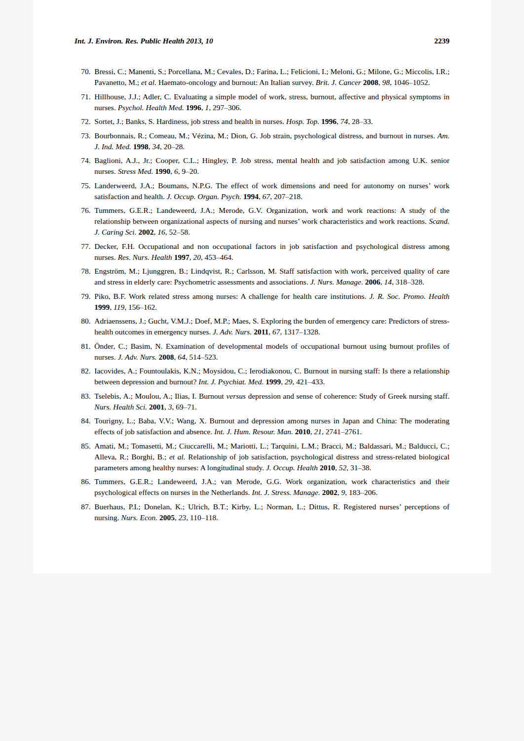Int. J. Environ. Res. Public Health 2013, 10 2239
70. Bressi, C.; Manenti, S.; Porcellana, M.; Cevales, D.; Farina, L.; Felicioni, I.; Meloni, G.; Milone, G.; Miccolis, I.R.; Pavanetto, M.; et al. Haemato-oncology and burnout: An Italian survey. Brit. J. Cancer 2008, 98, 1046–1052.
71. Hillhouse, J.J.; Adler, C. Evaluating a simple model of work, stress, burnout, affective and physical symptoms in nurses. Psychol. Health Med. 1996, 1, 297–306.
72. Sortet, J.; Banks, S. Hardiness, job stress and health in nurses. Hosp. Top. 1996, 74, 28–33.
73. Bourbonnais, R.; Comeau, M.; Vézina, M.; Dion, G. Job strain, psychological distress, and burnout in nurses. Am. J. Ind. Med. 1998, 34, 20–28.
74. Baglioni, A.J., Jr.; Cooper, C.L.; Hingley, P. Job stress, mental health and job satisfaction among U.K. senior nurses. Stress Med. 1990, 6, 9–20.
75. Landerweerd, J.A.; Boumans, N.P.G. The effect of work dimensions and need for autonomy on nurses’ work satisfaction and health. J. Occup. Organ. Psych. 1994, 67, 207–218.
76. Tummers, G.E.R.; Landeweerd, J.A.; Merode, G.V. Organization, work and work reactions: A study of the relationship between organizational aspects of nursing and nurses’ work characteristics and work reactions. Scand. J. Caring Sci. 2002, 16, 52–58.
77. Decker, F.H. Occupational and non occupational factors in job satisfaction and psychological distress among nurses. Res. Nurs. Health 1997, 20, 453–464.
78. Engström, M.; Ljunggren, B.; Lindqvist, R.; Carlsson, M. Staff satisfaction with work, perceived quality of care and stress in elderly care: Psychometric assessments and associations. J. Nurs. Manage. 2006, 14, 318–328.
79. Piko, B.F. Work related stress among nurses: A challenge for health care institutions. J. R. Soc. Promo. Health 1999, 119, 156–162.
80. Adriaenssens, J.; Gucht, V.M.J.; Doef, M.P.; Maes, S. Exploring the burden of emergency care: Predictors of stress-health outcomes in emergency nurses. J. Adv. Nurs. 2011, 67, 1317–1328.
81. Önder, C.; Basim, N. Examination of developmental models of occupational burnout using burnout profiles of nurses. J. Adv. Nurs. 2008, 64, 514–523.
82. Iacovides, A.; Fountoulakis, K.N.; Moysidou, C.; Ierodiakonou, C. Burnout in nursing staff: Is there a relationship between depression and burnout? Int. J. Psychiat. Med. 1999, 29, 421–433.
83. Tselebis, A.; Moulou, A.; Ilias, I. Burnout versus depression and sense of coherence: Study of Greek nursing staff. Nurs. Health Sci. 2001, 3, 69–71.
84. Tourigny, L.; Baba, V.V.; Wang, X. Burnout and depression among nurses in Japan and China: The moderating effects of job satisfaction and absence. Int. J. Hum. Resour. Man. 2010, 21, 2741–2761.
85. Amati, M.; Tomasetti, M.; Ciuccarelli, M.; Mariotti, L.; Tarquini, L.M.; Bracci, M.; Baldassari, M.; Balducci, C.; Alleva, R.; Borghi, B.; et al. Relationship of job satisfaction, psychological distress and stress-related biological parameters among healthy nurses: A longitudinal study. J. Occup. Health 2010, 52, 31–38.
86. Tummers, G.E.R.; Landeweerd, J.A.; van Merode, G.G. Work organization, work characteristics and their psychological effects on nurses in the Netherlands. Int. J. Stress. Manage. 2002, 9, 183–206.
87. Buerhaus, P.I.; Donelan, K.; Ulrich, B.T.; Kirby, L.; Norman, L.; Dittus, R. Registered nurses’ perceptions of nursing. Nurs. Econ. 2005, 23, 110–118.